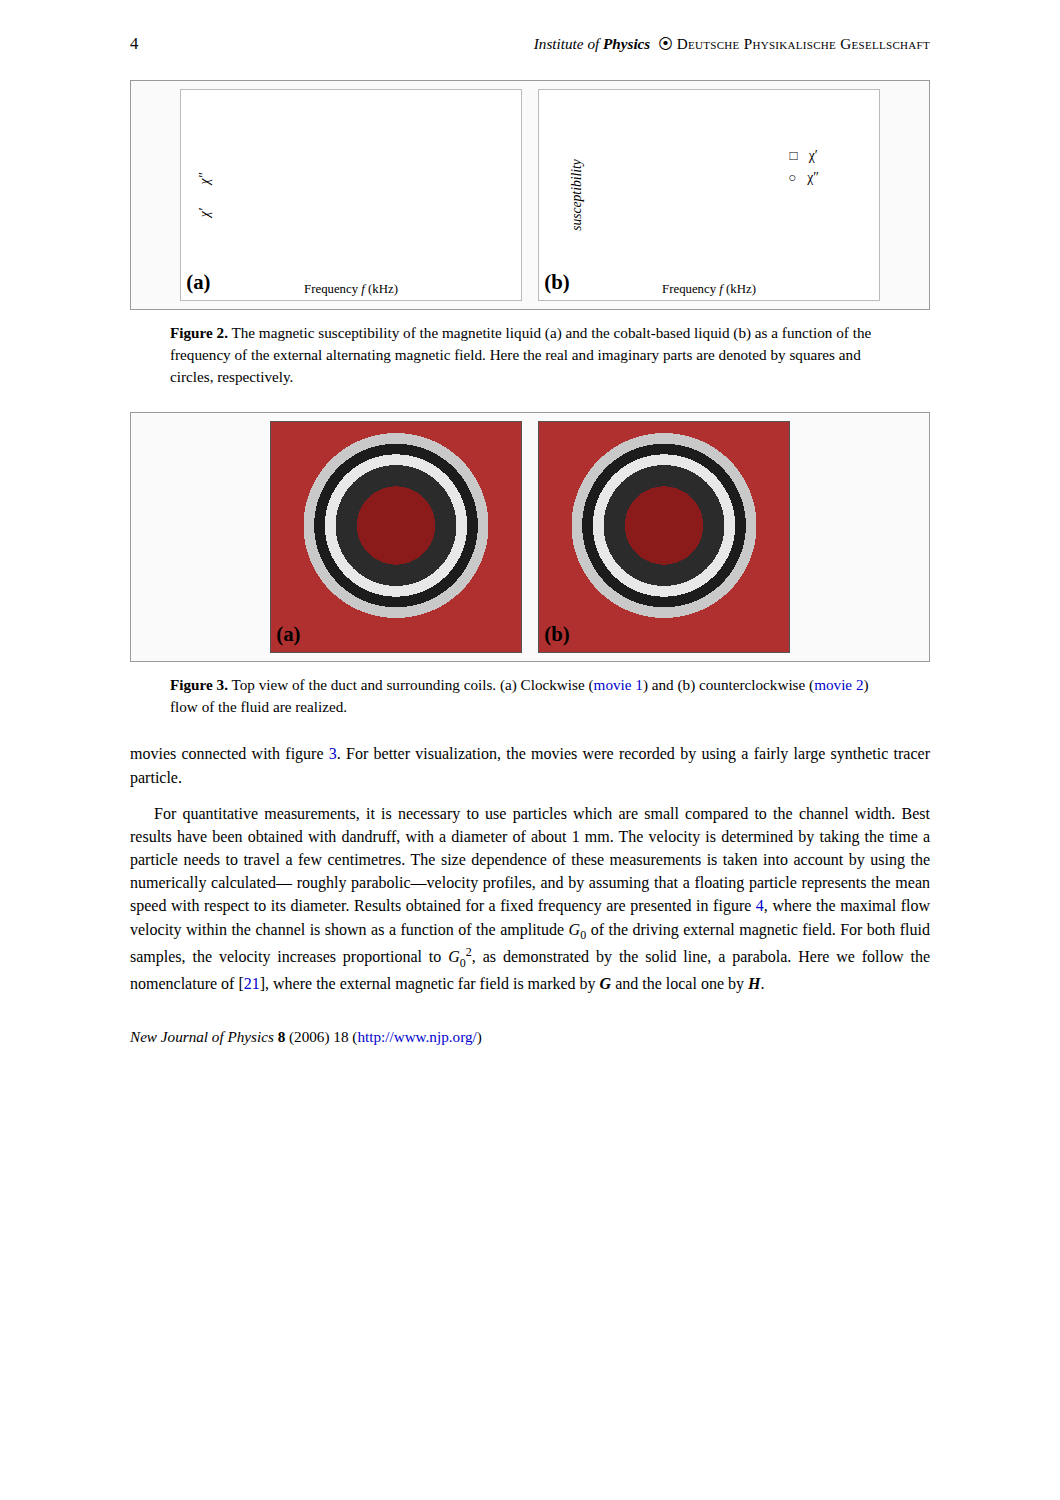4
Institute of Physics ⦿ Deutsche Physikalische Gesellschaft
χ′ χ″ Frequency f (kHz)
(a)
susceptibility Frequency f (kHz)
□ χ′
○ χ″
(b)
Figure 2. The magnetic susceptibility of the magnetite liquid (a) and the cobalt-based liquid (b) as a function of the frequency of the external alternating magnetic field. Here the real and imaginary parts are denoted by squares and circles, respectively.
(a)
(b)
Figure 3. Top view of the duct and surrounding coils. (a) Clockwise (movie 1) and (b) counterclockwise (movie 2) flow of the fluid are realized.
movies connected with figure 3. For better visualization, the movies were recorded by using a fairly large synthetic tracer particle.
For quantitative measurements, it is necessary to use particles which are small compared to the channel width. Best results have been obtained with dandruff, with a diameter of about 1 mm. The velocity is determined by taking the time a particle needs to travel a few centimetres. The size dependence of these measurements is taken into account by using the numerically calculated— roughly parabolic—velocity profiles, and by assuming that a floating particle represents the mean speed with respect to its diameter. Results obtained for a fixed frequency are presented in figure 4, where the maximal flow velocity within the channel is shown as a function of the amplitude G0 of the driving external magnetic field. For both fluid samples, the velocity increases proportional to G02, as demonstrated by the solid line, a parabola. Here we follow the nomenclature of [21], where the external magnetic far field is marked by G and the local one by H.
New Journal of Physics 8 (2006) 18 (http://www.njp.org/)